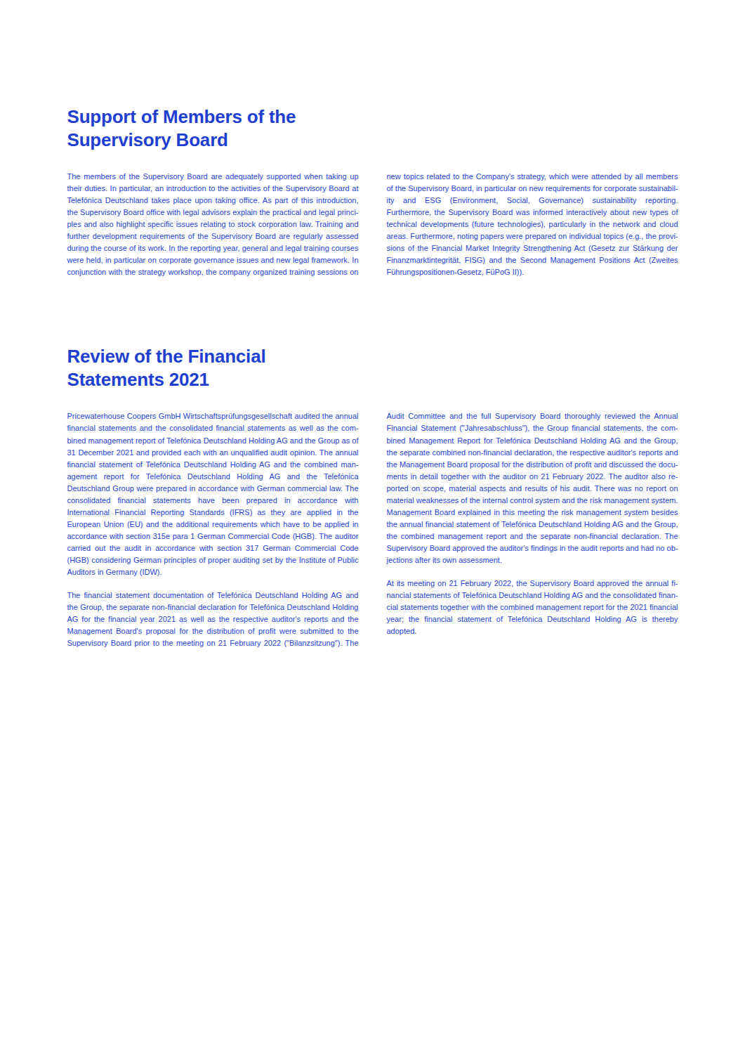Support of Members of the
Supervisory Board
The members of the Supervisory Board are adequately supported when taking up their duties. In particular, an introduction to the activities of the Supervisory Board at Telefónica Deutschland takes place upon taking office. As part of this introduction, the Supervisory Board office with legal advisors explain the practical and legal principles and also highlight specific issues relating to stock corporation law. Training and further development requirements of the Supervisory Board are regularly assessed during the course of its work. In the reporting year, general and legal training courses were held, in particular on corporate governance issues and new legal framework. In conjunction with the strategy workshop, the company organized training sessions on new topics related to the Company's strategy, which were attended by all members of the Supervisory Board, in particular on new requirements for corporate sustainability and ESG (Environment, Social, Governance) sustainability reporting. Furthermore, the Supervisory Board was informed interactively about new types of technical developments (future technologies), particularly in the network and cloud areas. Furthermore, noting papers were prepared on individual topics (e.g., the provisions of the Financial Market Integrity Strengthening Act (Gesetz zur Stärkung der Finanzmarktintegrität, FISG) and the Second Management Positions Act (Zweites Führungspositionen-Gesetz, FüPoG II)).
Review of the Financial
Statements 2021
Pricewaterhouse Coopers GmbH Wirtschaftsprüfungsgesellschaft audited the annual financial statements and the consolidated financial statements as well as the combined management report of Telefónica Deutschland Holding AG and the Group as of 31 December 2021 and provided each with an unqualified audit opinion. The annual financial statement of Telefónica Deutschland Holding AG and the combined management report for Telefónica Deutschland Holding AG and the Telefónica Deutschland Group were prepared in accordance with German commercial law. The consolidated financial statements have been prepared in accordance with International Financial Reporting Standards (IFRS) as they are applied in the European Union (EU) and the additional requirements which have to be applied in accordance with section 315e para 1 German Commercial Code (HGB). The auditor carried out the audit in accordance with section 317 German Commercial Code (HGB) considering German principles of proper auditing set by the Institute of Public Auditors in Germany (IDW).
The financial statement documentation of Telefónica Deutschland Holding AG and the Group, the separate non-financial declaration for Telefónica Deutschland Holding AG for the financial year 2021 as well as the respective auditor's reports and the Management Board's proposal for the distribution of profit were submitted to the Supervisory Board prior to the meeting on 21 February 2022 ("Bilanzsitzung"). The Audit Committee and the full Supervisory Board thoroughly reviewed the Annual Financial Statement ("Jahresabschluss"), the Group financial statements, the combined Management Report for Telefónica Deutschland Holding AG and the Group, the separate combined non-financial declaration, the respective auditor's reports and the Management Board proposal for the distribution of profit and discussed the documents in detail together with the auditor on 21 February 2022. The auditor also reported on scope, material aspects and results of his audit. There was no report on material weaknesses of the internal control system and the risk management system. Management Board explained in this meeting the risk management system besides the annual financial statement of Telefónica Deutschland Holding AG and the Group, the combined management report and the separate non-financial declaration. The Supervisory Board approved the auditor's findings in the audit reports and had no objections after its own assessment.
At its meeting on 21 February 2022, the Supervisory Board approved the annual financial statements of Telefónica Deutschland Holding AG and the consolidated financial statements together with the combined management report for the 2021 financial year; the financial statement of Telefónica Deutschland Holding AG is thereby adopted.